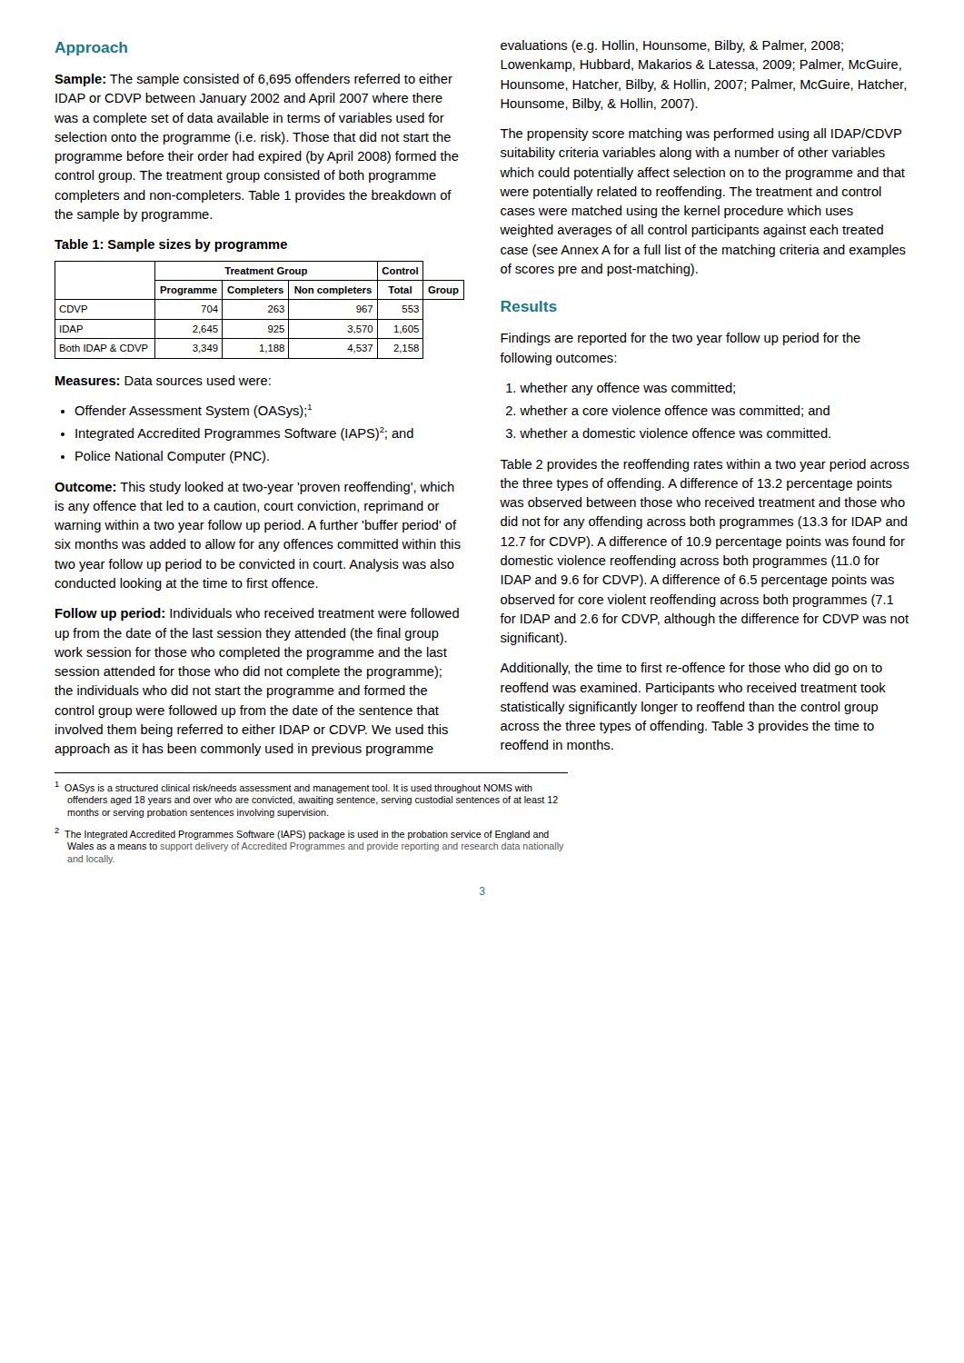Approach
Sample: The sample consisted of 6,695 offenders referred to either IDAP or CDVP between January 2002 and April 2007 where there was a complete set of data available in terms of variables used for selection onto the programme (i.e. risk). Those that did not start the programme before their order had expired (by April 2008) formed the control group. The treatment group consisted of both programme completers and non-completers. Table 1 provides the breakdown of the sample by programme.
Table 1: Sample sizes by programme
| | Treatment Group | Control |
| --- | --- | --- |
| Programme | Completers | Non completers | Total | Group |
| CDVP | 704 | 263 | 967 | 553 |
| IDAP | 2,645 | 925 | 3,570 | 1,605 |
| Both IDAP & CDVP | 3,349 | 1,188 | 4,537 | 2,158 |
Measures: Data sources used were:
Offender Assessment System (OASys);1
Integrated Accredited Programmes Software (IAPS)2; and
Police National Computer (PNC).
Outcome: This study looked at two-year 'proven reoffending', which is any offence that led to a caution, court conviction, reprimand or warning within a two year follow up period. A further 'buffer period' of six months was added to allow for any offences committed within this two year follow up period to be convicted in court. Analysis was also conducted looking at the time to first offence.
Follow up period: Individuals who received treatment were followed up from the date of the last session they attended (the final group work session for those who completed the programme and the last session attended for those who did not complete the programme); the individuals who did not start the programme and formed the control group were followed up from the date of the sentence that involved them being referred to either IDAP or CDVP. We used this approach as it has been commonly used in previous programme evaluations (e.g. Hollin, Hounsome, Bilby, & Palmer, 2008; Lowenkamp, Hubbard, Makarios & Latessa, 2009; Palmer, McGuire, Hounsome, Hatcher, Bilby, & Hollin, 2007; Palmer, McGuire, Hatcher, Hounsome, Bilby, & Hollin, 2007).
The propensity score matching was performed using all IDAP/CDVP suitability criteria variables along with a number of other variables which could potentially affect selection on to the programme and that were potentially related to reoffending. The treatment and control cases were matched using the kernel procedure which uses weighted averages of all control participants against each treated case (see Annex A for a full list of the matching criteria and examples of scores pre and post-matching).
Results
Findings are reported for the two year follow up period for the following outcomes:
whether any offence was committed;
whether a core violence offence was committed; and
whether a domestic violence offence was committed.
Table 2 provides the reoffending rates within a two year period across the three types of offending. A difference of 13.2 percentage points was observed between those who received treatment and those who did not for any offending across both programmes (13.3 for IDAP and 12.7 for CDVP). A difference of 10.9 percentage points was found for domestic violence reoffending across both programmes (11.0 for IDAP and 9.6 for CDVP). A difference of 6.5 percentage points was observed for core violent reoffending across both programmes (7.1 for IDAP and 2.6 for CDVP, although the difference for CDVP was not significant).
Additionally, the time to first re-offence for those who did go on to reoffend was examined. Participants who received treatment took statistically significantly longer to reoffend than the control group across the three types of offending. Table 3 provides the time to reoffend in months.
1 OASys is a structured clinical risk/needs assessment and management tool. It is used throughout NOMS with offenders aged 18 years and over who are convicted, awaiting sentence, serving custodial sentences of at least 12 months or serving probation sentences involving supervision.
2 The Integrated Accredited Programmes Software (IAPS) package is used in the probation service of England and Wales as a means to support delivery of Accredited Programmes and provide reporting and research data nationally and locally.
3